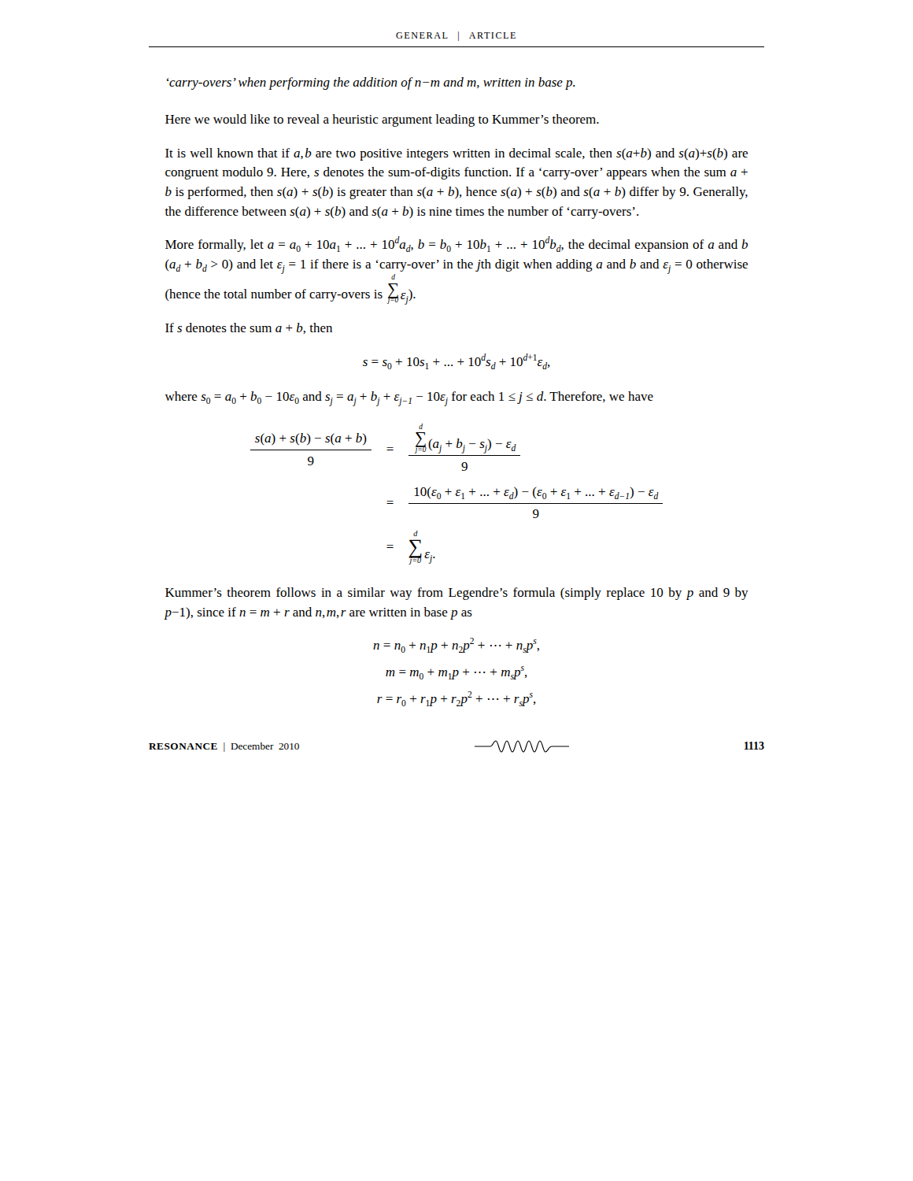General | Article
‘carry-overs’ when performing the addition of n−m and m, written in base p.
Here we would like to reveal a heuristic argument leading to Kummer’s theorem.
It is well known that if a, b are two positive integers written in decimal scale, then s(a+b) and s(a)+s(b) are congruent modulo 9. Here, s denotes the sum-of-digits function. If a ‘carry-over’ appears when the sum a + b is performed, then s(a) + s(b) is greater than s(a + b), hence s(a) + s(b) and s(a + b) differ by 9. Generally, the difference between s(a) + s(b) and s(a + b) is nine times the number of ‘carry-overs’.
More formally, let a = a0 + 10a1 + ... + 10dad, b = b0 + 10b1 + ... + 10dbd, the decimal expansion of a and b (ad + bd > 0) and let εj = 1 if there is a ‘carry-over’ in the jth digit when adding a and b and εj = 0 otherwise (hence the total number of carry-overs is d∑j=0 εj).
If s denotes the sum a + b, then
s = s0 + 10s1 + ... + 10dsd + 10d+1εd,
where s0 = a0 + b0 − 10ε0 and sj = aj + bj + εj−1 − 10εj for each 1 ≤ j ≤ d. Therefore, we have
| s ( a ) + s ( b ) − s ( a + b ) 9 | = | d ∑ j=0 ( a j + b j − s j ) − ε d 9 |
| | = | 10( ε 0 + ε 1 + ... + ε d ) − ( ε 0 + ε 1 + ... + ε d−1 ) − ε d 9 |
| | = | d ∑ j=0 ε j . |
Kummer’s theorem follows in a similar way from Legendre’s formula (simply replace 10 by p and 9 by p−1), since if n = m + r and n, m, r are written in base p as
n = n0 + n1p + n2p2 + ⋯ + ns ps,
m = m0 + m1p + ⋯ + ms ps,
r = r0 + r1p + r2p2 + ⋯ + rs ps,
RESONANCE|December 2010
1113